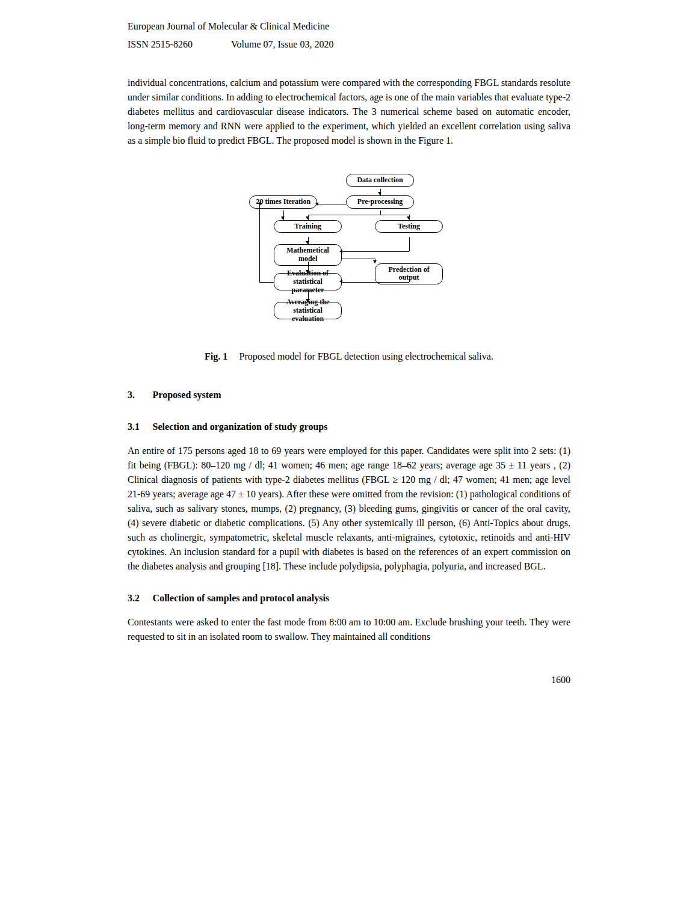European Journal of Molecular & Clinical Medicine
ISSN 2515-8260 Volume 07, Issue 03, 2020
individual concentrations, calcium and potassium were compared with the corresponding FBGL standards resolute under similar conditions. In adding to electrochemical factors, age is one of the main variables that evaluate type-2 diabetes mellitus and cardiovascular disease indicators. The 3 numerical scheme based on automatic encoder, long-term memory and RNN were applied to the experiment, which yielded an excellent correlation using saliva as a simple bio fluid to predict FBGL. The proposed model is shown in the Figure 1.
Data collection
Pre-processing
20 times Iteration
Training
Testing
Mathemetical model
Predection of output
Evaluation of statistical
parameter
Averaging the statistical
evaluation
Fig. 1 Proposed model for FBGL detection using electrochemical saliva.
3. Proposed system
3.1 Selection and organization of study groups
An entire of 175 persons aged 18 to 69 years were employed for this paper. Candidates were split into 2 sets: (1) fit being (FBGL): 80–120 mg / dl; 41 women; 46 men; age range 18–62 years; average age 35 ± 11 years , (2) Clinical diagnosis of patients with type-2 diabetes mellitus (FBGL ≥ 120 mg / dl; 47 women; 41 men; age level 21-69 years; average age 47 ± 10 years). After these were omitted from the revision: (1) pathological conditions of saliva, such as salivary stones, mumps, (2) pregnancy, (3) bleeding gums, gingivitis or cancer of the oral cavity, (4) severe diabetic or diabetic complications. (5) Any other systemically ill person, (6) Anti-Topics about drugs, such as cholinergic, sympatometric, skeletal muscle relaxants, anti-migraines, cytotoxic, retinoids and anti-HIV cytokines. An inclusion standard for a pupil with diabetes is based on the references of an expert commission on the diabetes analysis and grouping [18]. These include polydipsia, polyphagia, polyuria, and increased BGL.
3.2 Collection of samples and protocol analysis
Contestants were asked to enter the fast mode from 8:00 am to 10:00 am. Exclude brushing your teeth. They were requested to sit in an isolated room to swallow. They maintained all conditions
1600